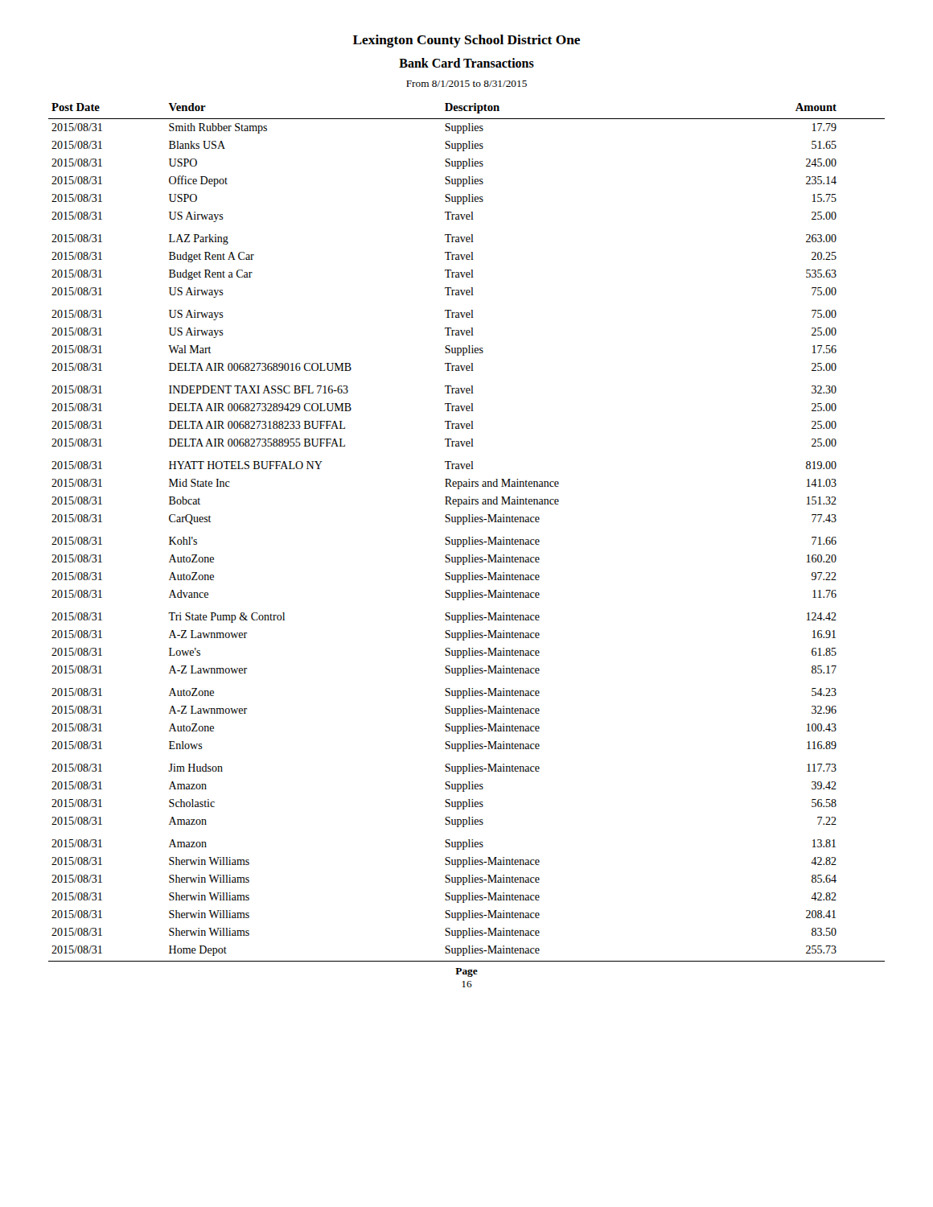Lexington County School District One
Bank Card Transactions
From 8/1/2015 to 8/31/2015
| Post Date | Vendor | Descripton | Amount |
| --- | --- | --- | --- |
| 2015/08/31 | Smith Rubber Stamps | Supplies | 17.79 |
| 2015/08/31 | Blanks USA | Supplies | 51.65 |
| 2015/08/31 | USPO | Supplies | 245.00 |
| 2015/08/31 | Office Depot | Supplies | 235.14 |
| 2015/08/31 | USPO | Supplies | 15.75 |
| 2015/08/31 | US Airways | Travel | 25.00 |
| 2015/08/31 | LAZ Parking | Travel | 263.00 |
| 2015/08/31 | Budget Rent A Car | Travel | 20.25 |
| 2015/08/31 | Budget Rent a Car | Travel | 535.63 |
| 2015/08/31 | US Airways | Travel | 75.00 |
| 2015/08/31 | US Airways | Travel | 75.00 |
| 2015/08/31 | US Airways | Travel | 25.00 |
| 2015/08/31 | Wal Mart | Supplies | 17.56 |
| 2015/08/31 | DELTA AIR 0068273689016 COLUMB | Travel | 25.00 |
| 2015/08/31 | INDEPDENT TAXI ASSC BFL 716-63 | Travel | 32.30 |
| 2015/08/31 | DELTA AIR 0068273289429 COLUMB | Travel | 25.00 |
| 2015/08/31 | DELTA AIR 0068273188233 BUFFAL | Travel | 25.00 |
| 2015/08/31 | DELTA AIR 0068273588955 BUFFAL | Travel | 25.00 |
| 2015/08/31 | HYATT HOTELS BUFFALO NY | Travel | 819.00 |
| 2015/08/31 | Mid State Inc | Repairs and Maintenance | 141.03 |
| 2015/08/31 | Bobcat | Repairs and Maintenance | 151.32 |
| 2015/08/31 | CarQuest | Supplies-Maintenace | 77.43 |
| 2015/08/31 | Kohl's | Supplies-Maintenace | 71.66 |
| 2015/08/31 | AutoZone | Supplies-Maintenace | 160.20 |
| 2015/08/31 | AutoZone | Supplies-Maintenace | 97.22 |
| 2015/08/31 | Advance | Supplies-Maintenace | 11.76 |
| 2015/08/31 | Tri State Pump & Control | Supplies-Maintenace | 124.42 |
| 2015/08/31 | A-Z Lawnmower | Supplies-Maintenace | 16.91 |
| 2015/08/31 | Lowe's | Supplies-Maintenace | 61.85 |
| 2015/08/31 | A-Z Lawnmower | Supplies-Maintenace | 85.17 |
| 2015/08/31 | AutoZone | Supplies-Maintenace | 54.23 |
| 2015/08/31 | A-Z Lawnmower | Supplies-Maintenace | 32.96 |
| 2015/08/31 | AutoZone | Supplies-Maintenace | 100.43 |
| 2015/08/31 | Enlows | Supplies-Maintenace | 116.89 |
| 2015/08/31 | Jim Hudson | Supplies-Maintenace | 117.73 |
| 2015/08/31 | Amazon | Supplies | 39.42 |
| 2015/08/31 | Scholastic | Supplies | 56.58 |
| 2015/08/31 | Amazon | Supplies | 7.22 |
| 2015/08/31 | Amazon | Supplies | 13.81 |
| 2015/08/31 | Sherwin Williams | Supplies-Maintenace | 42.82 |
| 2015/08/31 | Sherwin Williams | Supplies-Maintenace | 85.64 |
| 2015/08/31 | Sherwin Williams | Supplies-Maintenace | 42.82 |
| 2015/08/31 | Sherwin Williams | Supplies-Maintenace | 208.41 |
| 2015/08/31 | Sherwin Williams | Supplies-Maintenace | 83.50 |
| 2015/08/31 | Home Depot | Supplies-Maintenace | 255.73 |
Page
16